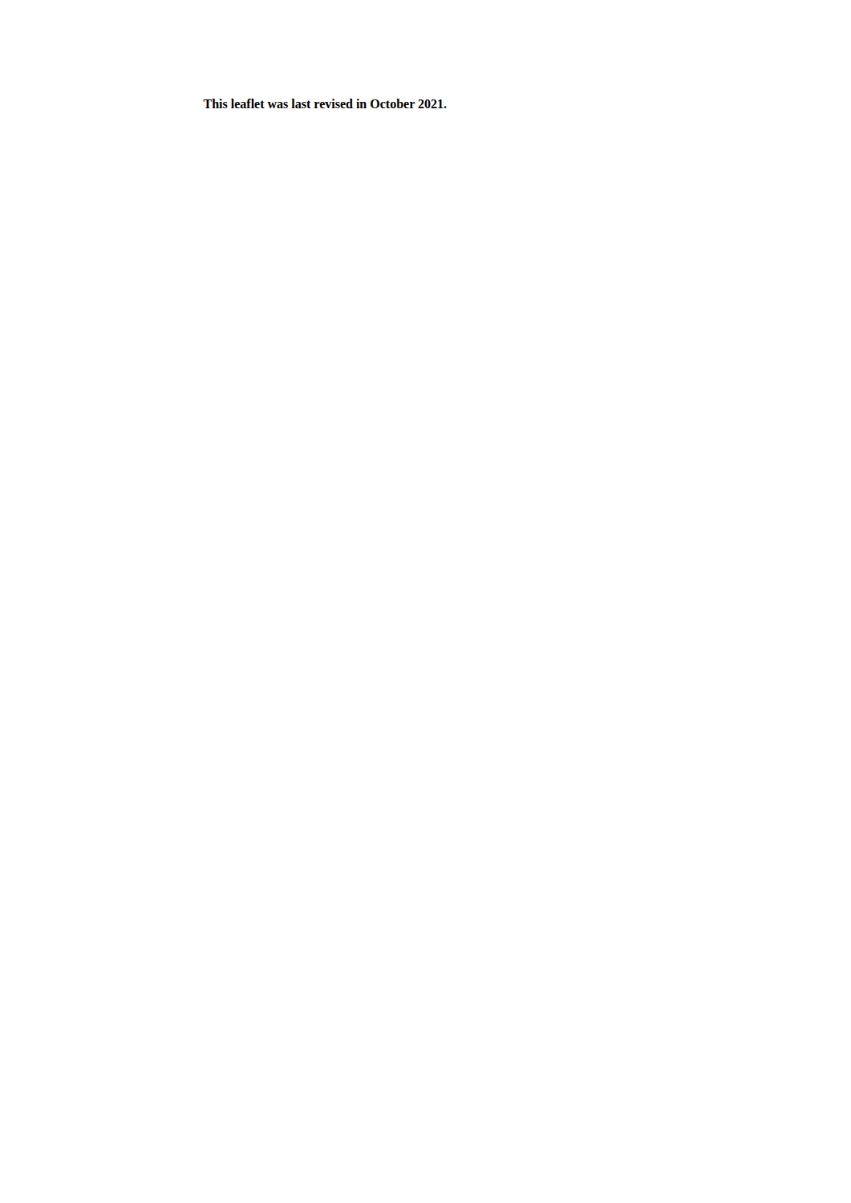This leaflet was last revised in October 2021.